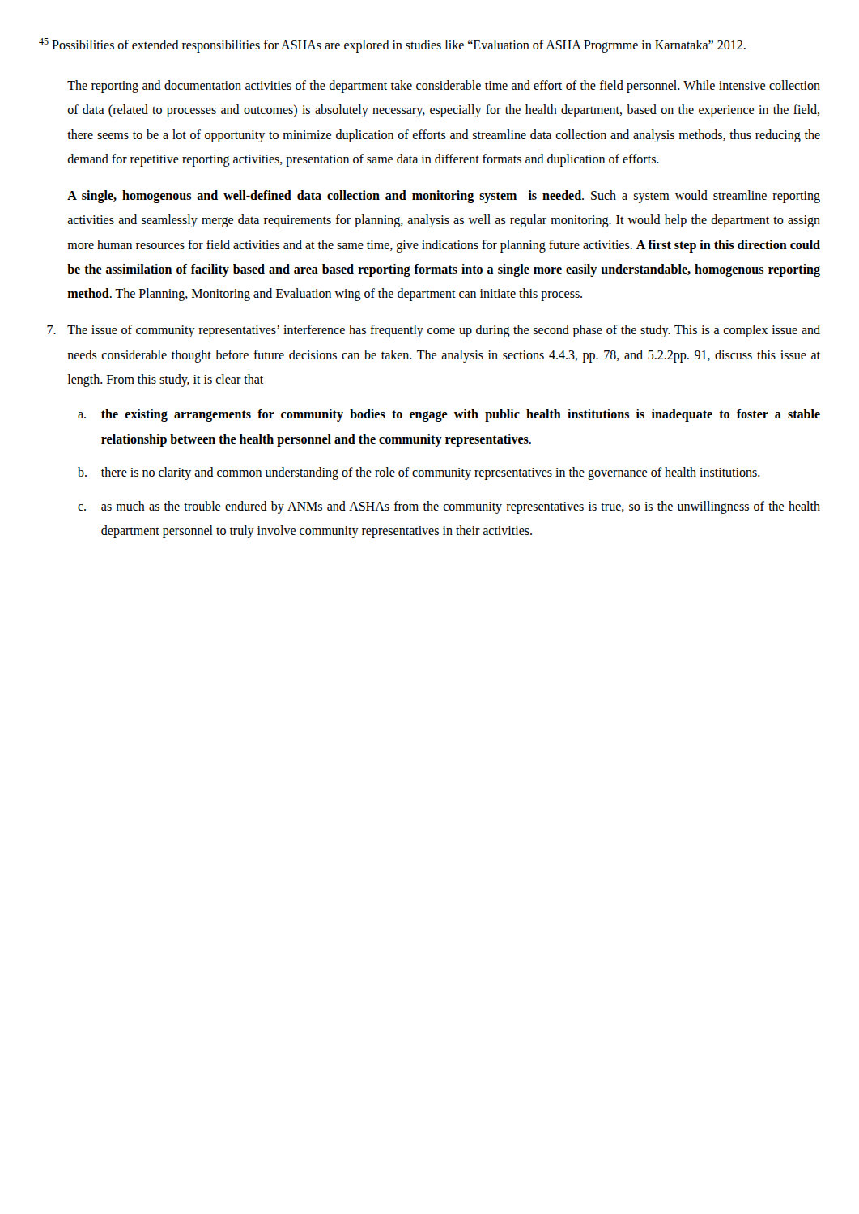45 Possibilities of extended responsibilities for ASHAs are explored in studies like “Evaluation of ASHA Progrmme in Karnataka” 2012.
The reporting and documentation activities of the department take considerable time and effort of the field personnel. While intensive collection of data (related to processes and outcomes) is absolutely necessary, especially for the health department, based on the experience in the field, there seems to be a lot of opportunity to minimize duplication of efforts and streamline data collection and analysis methods, thus reducing the demand for repetitive reporting activities, presentation of same data in different formats and duplication of efforts.
A single, homogenous and well-defined data collection and monitoring system is needed. Such a system would streamline reporting activities and seamlessly merge data requirements for planning, analysis as well as regular monitoring. It would help the department to assign more human resources for field activities and at the same time, give indications for planning future activities. A first step in this direction could be the assimilation of facility based and area based reporting formats into a single more easily understandable, homogenous reporting method. The Planning, Monitoring and Evaluation wing of the department can initiate this process.
7. The issue of community representatives’ interference has frequently come up during the second phase of the study. This is a complex issue and needs considerable thought before future decisions can be taken. The analysis in sections 4.4.3, pp. 78, and 5.2.2pp. 91, discuss this issue at length. From this study, it is clear that
a. the existing arrangements for community bodies to engage with public health institutions is inadequate to foster a stable relationship between the health personnel and the community representatives.
b. there is no clarity and common understanding of the role of community representatives in the governance of health institutions.
c. as much as the trouble endured by ANMs and ASHAs from the community representatives is true, so is the unwillingness of the health department personnel to truly involve community representatives in their activities.